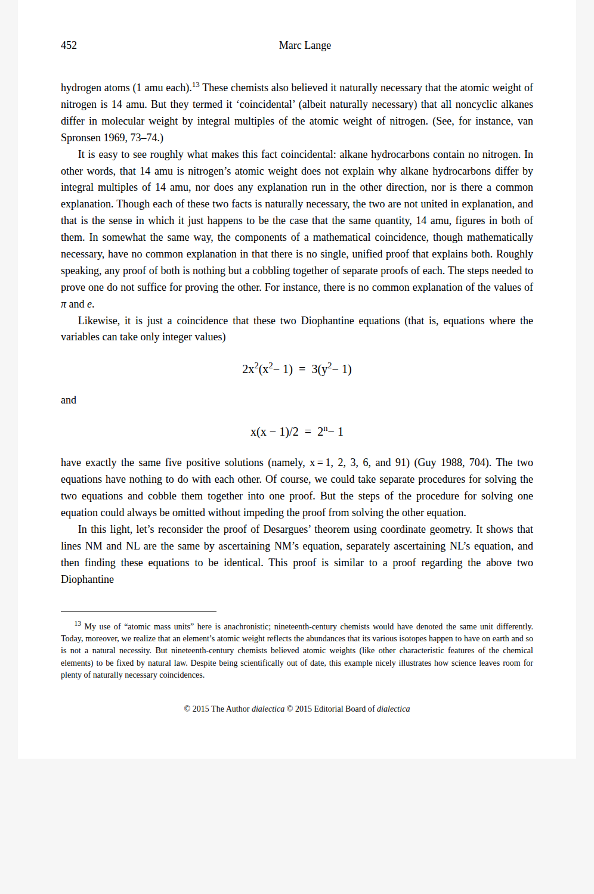452 Marc Lange
hydrogen atoms (1 amu each).13 These chemists also believed it naturally necessary that the atomic weight of nitrogen is 14 amu. But they termed it ‘coincidental’ (albeit naturally necessary) that all noncyclic alkanes differ in molecular weight by integral multiples of the atomic weight of nitrogen. (See, for instance, van Spronsen 1969, 73–74.)
It is easy to see roughly what makes this fact coincidental: alkane hydrocarbons contain no nitrogen. In other words, that 14 amu is nitrogen’s atomic weight does not explain why alkane hydrocarbons differ by integral multiples of 14 amu, nor does any explanation run in the other direction, nor is there a common explanation. Though each of these two facts is naturally necessary, the two are not united in explanation, and that is the sense in which it just happens to be the case that the same quantity, 14 amu, figures in both of them. In somewhat the same way, the components of a mathematical coincidence, though mathematically necessary, have no common explanation in that there is no single, unified proof that explains both. Roughly speaking, any proof of both is nothing but a cobbling together of separate proofs of each. The steps needed to prove one do not suffice for proving the other. For instance, there is no common explanation of the values of π and e.
Likewise, it is just a coincidence that these two Diophantine equations (that is, equations where the variables can take only integer values)
2x2(x2− 1) = 3(y2− 1)
and
x(x − 1)/2 = 2n− 1
have exactly the same five positive solutions (namely, x = 1, 2, 3, 6, and 91) (Guy 1988, 704). The two equations have nothing to do with each other. Of course, we could take separate procedures for solving the two equations and cobble them together into one proof. But the steps of the procedure for solving one equation could always be omitted without impeding the proof from solving the other equation.
In this light, let’s reconsider the proof of Desargues’ theorem using coordinate geometry. It shows that lines NM and NL are the same by ascertaining NM’s equation, separately ascertaining NL’s equation, and then finding these equations to be identical. This proof is similar to a proof regarding the above two Diophantine
13 My use of “atomic mass units” here is anachronistic; nineteenth-century chemists would have denoted the same unit differently. Today, moreover, we realize that an element’s atomic weight reflects the abundances that its various isotopes happen to have on earth and so is not a natural necessity. But nineteenth-century chemists believed atomic weights (like other characteristic features of the chemical elements) to be fixed by natural law. Despite being scientifically out of date, this example nicely illustrates how science leaves room for plenty of naturally necessary coincidences.
© 2015 The Author dialectica © 2015 Editorial Board of dialectica